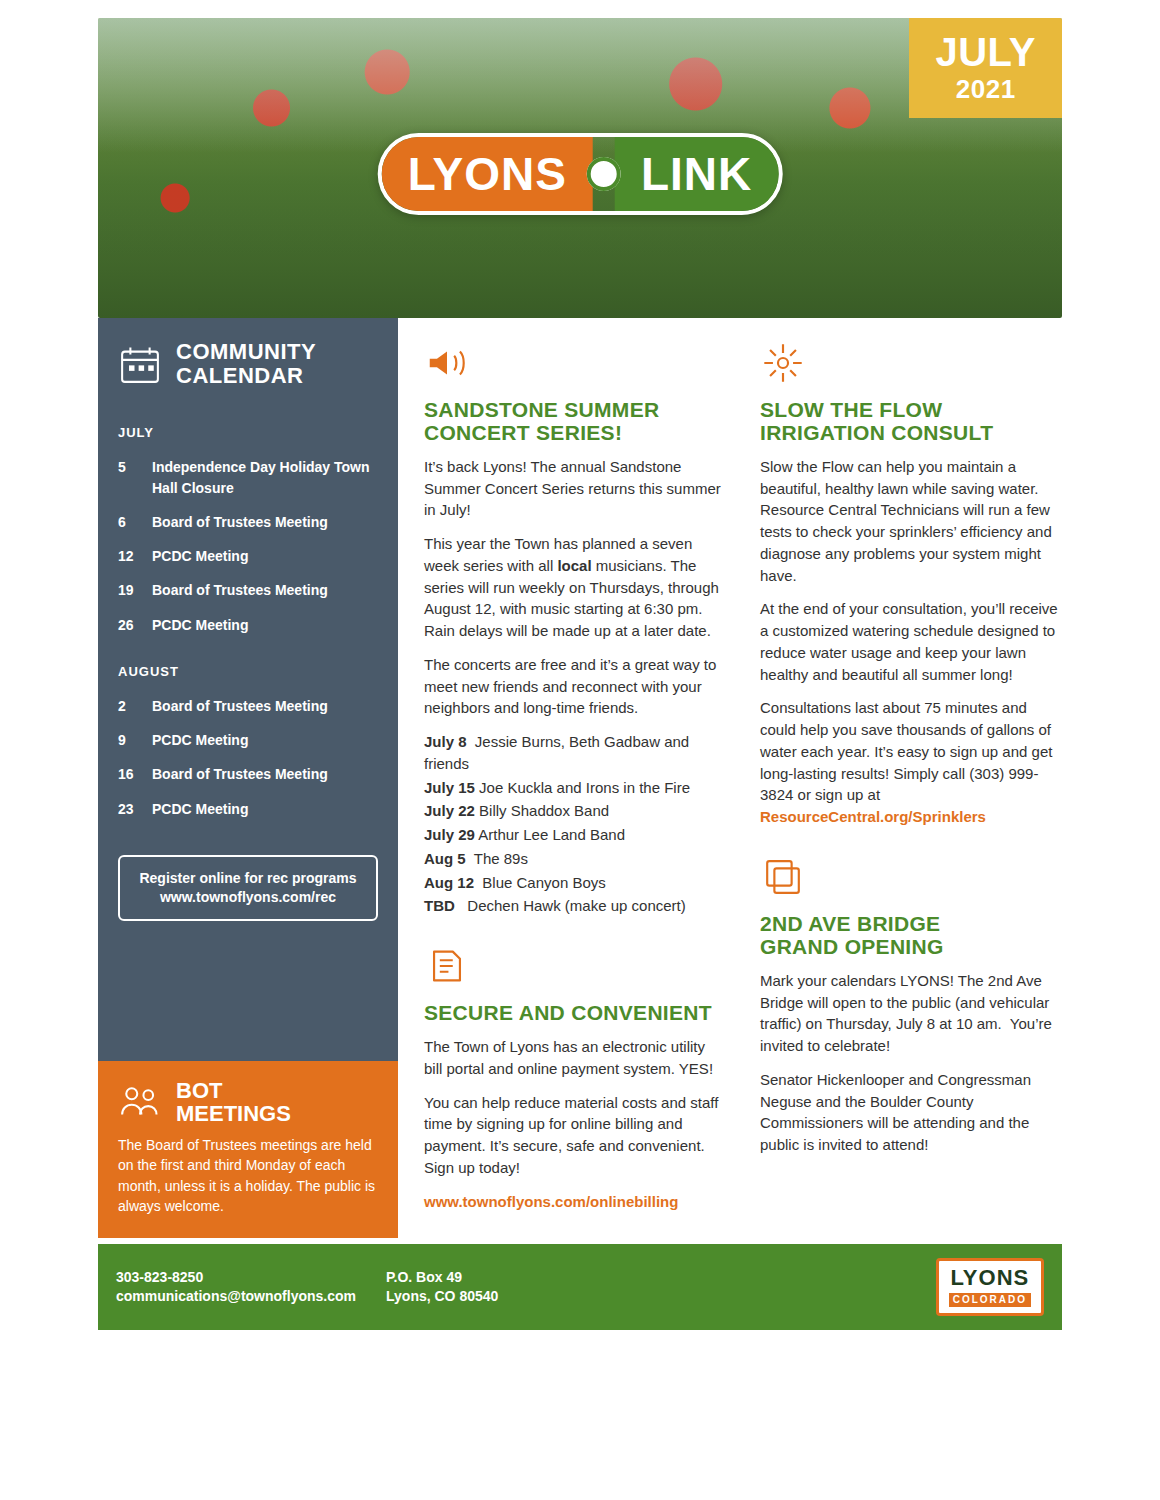JULY 2021
LYONS LINK
Community
Calendar
July
| 5 | Independence Day Holiday Town Hall Closure |
| 6 | Board of Trustees Meeting |
| 12 | PCDC Meeting |
| 19 | Board of Trustees Meeting |
| 26 | PCDC Meeting |
August
| 2 | Board of Trustees Meeting |
| 9 | PCDC Meeting |
| 16 | Board of Trustees Meeting |
| 23 | PCDC Meeting |
Register online for rec programs
www.townoflyons.com/rec
BOT
Meetings
The Board of Trustees meetings are held on the first and third Monday of each month, unless it is a holiday. The public is always welcome.
Sandstone Summer
Concert Series!
It’s back Lyons! The annual Sandstone Summer Concert Series returns this summer in July!
This year the Town has planned a seven week series with all local musicians. The series will run weekly on Thursdays, through August 12, with music starting at 6:30 pm. Rain delays will be made up at a later date.
The concerts are free and it’s a great way to meet new friends and reconnect with your neighbors and long-time friends.
July 8 Jessie Burns, Beth Gadbaw and friends
July 15 Joe Kuckla and Irons in the Fire
July 22 Billy Shaddox Band
July 29 Arthur Lee Land Band
Aug 5 The 89s
Aug 12 Blue Canyon Boys
TBD Dechen Hawk (make up concert)
Secure and Convenient
The Town of Lyons has an electronic utility bill portal and online payment system. YES!
You can help reduce material costs and staff time by signing up for online billing and payment. It’s secure, safe and convenient.
Sign up today!
www.townoflyons.com/onlinebilling
Slow the Flow
Irrigation Consult
Slow the Flow can help you maintain a beautiful, healthy lawn while saving water. Resource Central Technicians will run a few tests to check your sprinklers’ efficiency and diagnose any problems your system might have.
At the end of your consultation, you’ll receive a customized watering schedule designed to reduce water usage and keep your lawn healthy and beautiful all summer long!
Consultations last about 75 minutes and could help you save thousands of gallons of water each year. It’s easy to sign up and get long-lasting results! Simply call (303) 999-3824 or sign up at ResourceCentral.org/Sprinklers
2nd Ave Bridge
Grand Opening
Mark your calendars LYONS! The 2nd Ave Bridge will open to the public (and vehicular traffic) on Thursday, July 8 at 10 am. You’re invited to celebrate!
Senator Hickenlooper and Congressman Neguse and the Boulder County Commissioners will be attending and the public is invited to attend!
303-823-8250
communications@townoflyons.com
P.O. Box 49
Lyons, CO 80540
LYONS
COLORADO